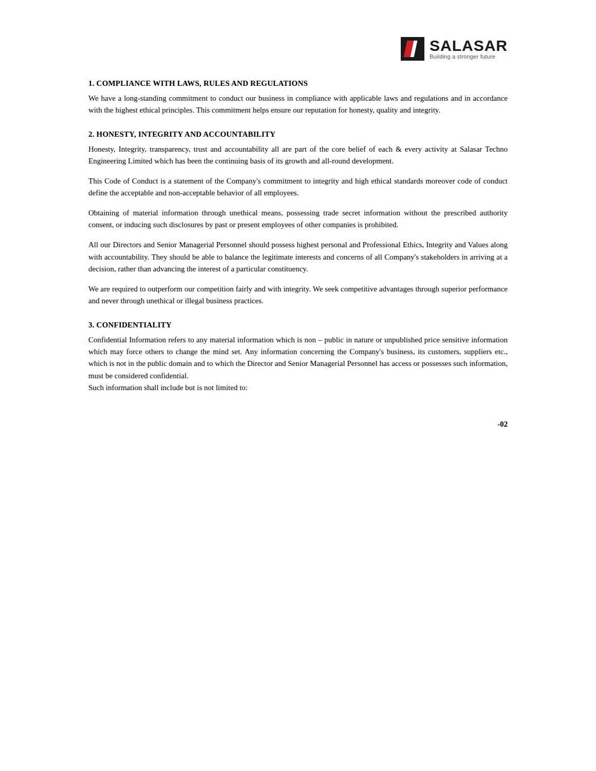SALASAR
Building a stronger future
1. COMPLIANCE WITH LAWS, RULES AND REGULATIONS
We have a long-standing commitment to conduct our business in compliance with applicable laws and regulations and in accordance with the highest ethical principles. This commitment helps ensure our reputation for honesty, quality and integrity.
2. HONESTY, INTEGRITY AND ACCOUNTABILITY
Honesty, Integrity, transparency, trust and accountability all are part of the core belief of each & every activity at Salasar Techno Engineering Limited which has been the continuing basis of its growth and all-round development.
This Code of Conduct is a statement of the Company's commitment to integrity and high ethical standards moreover code of conduct define the acceptable and non-acceptable behavior of all employees.
Obtaining of material information through unethical means, possessing trade secret information without the prescribed authority consent, or inducing such disclosures by past or present employees of other companies is prohibited.
All our Directors and Senior Managerial Personnel should possess highest personal and Professional Ethics, Integrity and Values along with accountability. They should be able to balance the legitimate interests and concerns of all Company's stakeholders in arriving at a decision, rather than advancing the interest of a particular constituency.
We are required to outperform our competition fairly and with integrity. We seek competitive advantages through superior performance and never through unethical or illegal business practices.
3. CONFIDENTIALITY
Confidential Information refers to any material information which is non – public in nature or unpublished price sensitive information which may force others to change the mind set. Any information concerning the Company's business, its customers, suppliers etc., which is not in the public domain and to which the Director and Senior Managerial Personnel has access or possesses such information, must be considered confidential.
Such information shall include but is not limited to:
-02